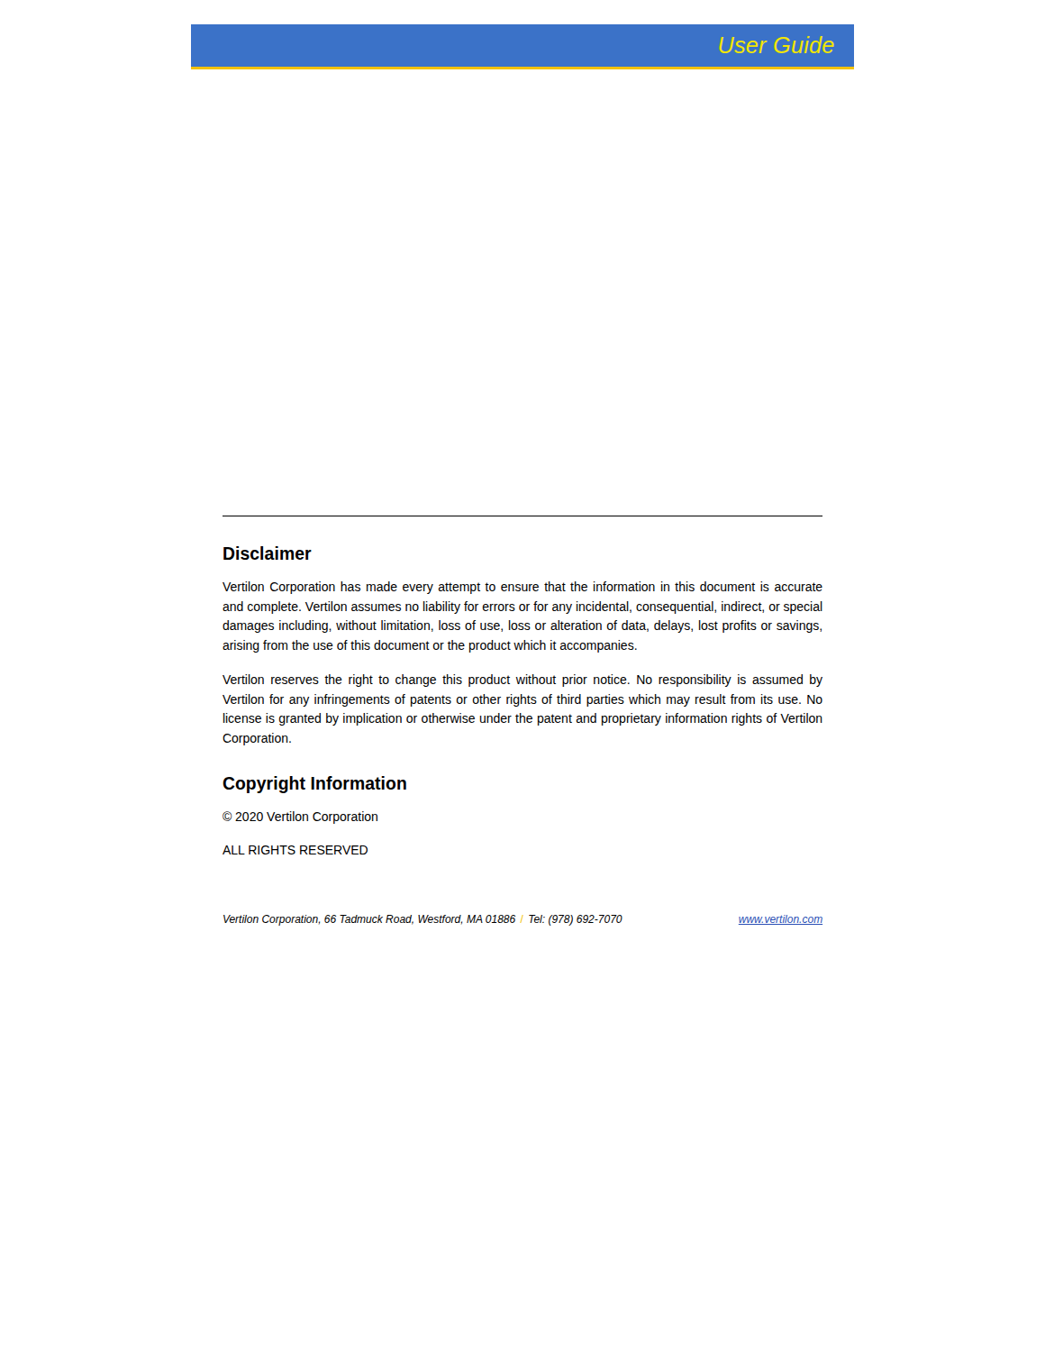User Guide
Disclaimer
Vertilon Corporation has made every attempt to ensure that the information in this document is accurate and complete. Vertilon assumes no liability for errors or for any incidental, consequential, indirect, or special damages including, without limitation, loss of use, loss or alteration of data, delays, lost profits or savings, arising from the use of this document or the product which it accompanies.
Vertilon reserves the right to change this product without prior notice. No responsibility is assumed by Vertilon for any infringements of patents or other rights of third parties which may result from its use. No license is granted by implication or otherwise under the patent and proprietary information rights of Vertilon Corporation.
Copyright Information
© 2020 Vertilon Corporation
ALL RIGHTS RESERVED
Vertilon Corporation, 66 Tadmuck Road, Westford, MA 01886 / Tel: (978) 692-7070
www.vertilon.com